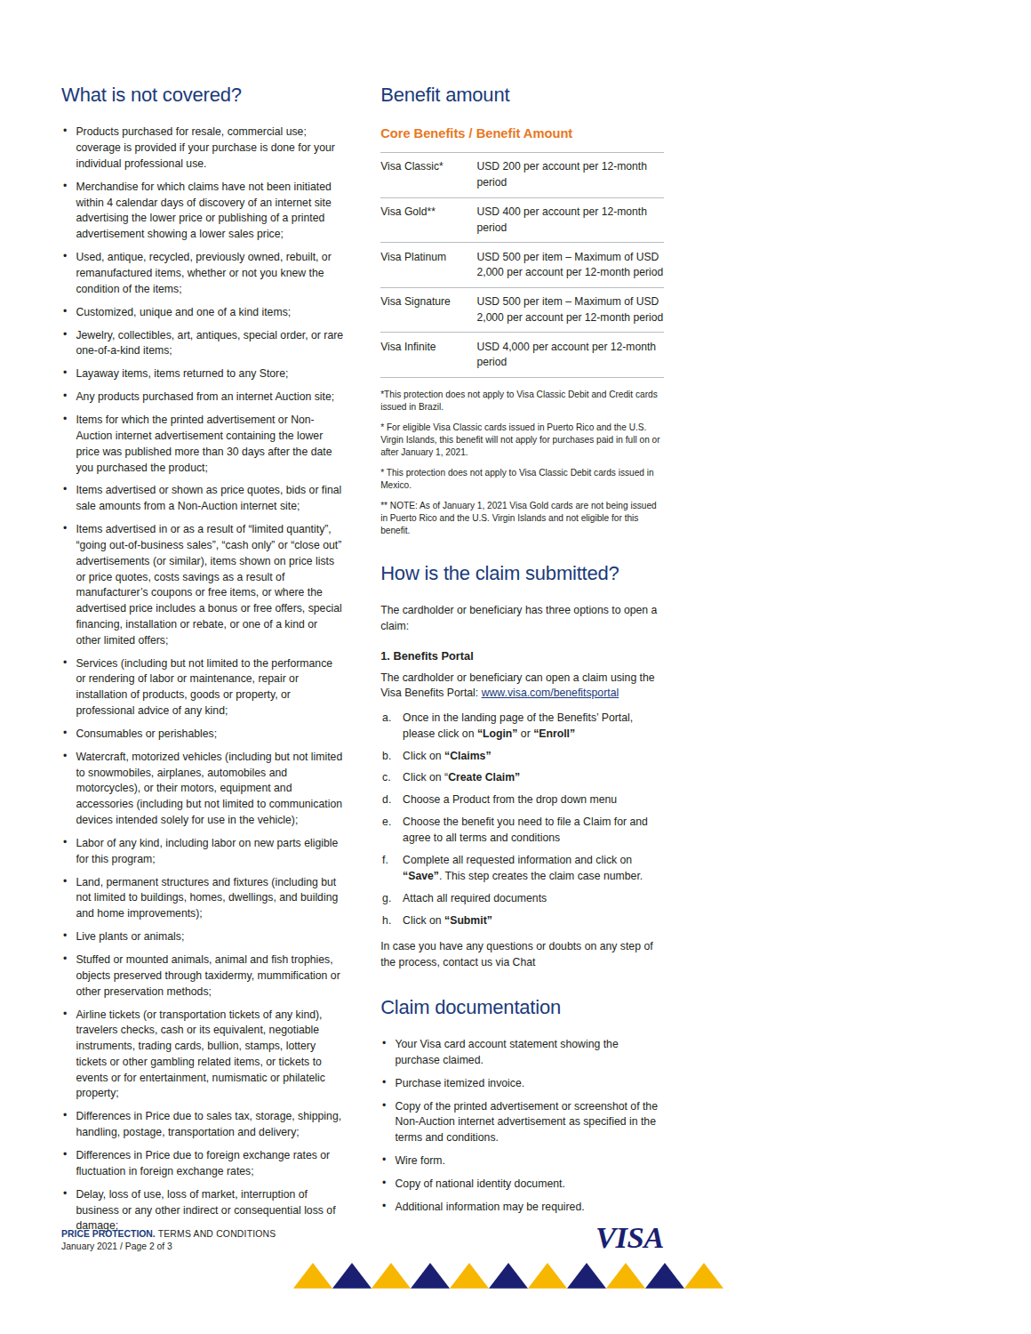What is not covered?
Products purchased for resale, commercial use; coverage is provided if your purchase is done for your individual professional use.
Merchandise for which claims have not been initiated within 4 calendar days of discovery of an internet site advertising the lower price or publishing of a printed advertisement showing a lower sales price;
Used, antique, recycled, previously owned, rebuilt, or remanufactured items, whether or not you knew the condition of the items;
Customized, unique and one of a kind items;
Jewelry, collectibles, art, antiques, special order, or rare one-of-a-kind items;
Layaway items, items returned to any Store;
Any products purchased from an internet Auction site;
Items for which the printed advertisement or Non-Auction internet advertisement containing the lower price was published more than 30 days after the date you purchased the product;
Items advertised or shown as price quotes, bids or final sale amounts from a Non-Auction internet site;
Items advertised in or as a result of “limited quantity”, “going out-of-business sales”, “cash only” or “close out” advertisements (or similar), items shown on price lists or price quotes, costs savings as a result of manufacturer’s coupons or free items, or where the advertised price includes a bonus or free offers, special financing, installation or rebate, or one of a kind or other limited offers;
Services (including but not limited to the performance or rendering of labor or maintenance, repair or installation of products, goods or property, or professional advice of any kind;
Consumables or perishables;
Watercraft, motorized vehicles (including but not limited to snowmobiles, airplanes, automobiles and motorcycles), or their motors, equipment and accessories (including but not limited to communication devices intended solely for use in the vehicle);
Labor of any kind, including labor on new parts eligible for this program;
Land, permanent structures and fixtures (including but not limited to buildings, homes, dwellings, and building and home improvements);
Live plants or animals;
Stuffed or mounted animals, animal and fish trophies, objects preserved through taxidermy, mummification or other preservation methods;
Airline tickets (or transportation tickets of any kind), travelers checks, cash or its equivalent, negotiable instruments, trading cards, bullion, stamps, lottery tickets or other gambling related items, or tickets to events or for entertainment, numismatic or philatelic property;
Differences in Price due to sales tax, storage, shipping, handling, postage, transportation and delivery;
Differences in Price due to foreign exchange rates or fluctuation in foreign exchange rates;
Delay, loss of use, loss of market, interruption of business or any other indirect or consequential loss of damage;
Benefit amount
Core Benefits / Benefit Amount
| Visa Classic* | USD 200 per account per 12-month period |
| Visa Gold** | USD 400 per account per 12-month period |
| Visa Platinum | USD 500 per item – Maximum of USD 2,000 per account per 12-month period |
| Visa Signature | USD 500 per item – Maximum of USD 2,000 per account per 12-month period |
| Visa Infinite | USD 4,000 per account per 12-month period |
*This protection does not apply to Visa Classic Debit and Credit cards issued in Brazil.
* For eligible Visa Classic cards issued in Puerto Rico and the U.S. Virgin Islands, this benefit will not apply for purchases paid in full on or after January 1, 2021.
* This protection does not apply to Visa Classic Debit cards issued in Mexico.
** NOTE: As of January 1, 2021 Visa Gold cards are not being issued in Puerto Rico and the U.S. Virgin Islands and not eligible for this benefit.
How is the claim submitted?
The cardholder or beneficiary has three options to open a claim:
1. Benefits Portal
The cardholder or beneficiary can open a claim using the Visa Benefits Portal: www.visa.com/benefitsportal
Once in the landing page of the Benefits’ Portal, please click on “Login” or “Enroll”
Click on “Claims”
Click on “Create Claim”
Choose a Product from the drop down menu
Choose the benefit you need to file a Claim for and agree to all terms and conditions
Complete all requested information and click on “Save”. This step creates the claim case number.
Attach all required documents
Click on “Submit”
In case you have any questions or doubts on any step of the process, contact us via Chat
Claim documentation
Your Visa card account statement showing the purchase claimed.
Purchase itemized invoice.
Copy of the printed advertisement or screenshot of the Non-Auction internet advertisement as specified in the terms and conditions.
Wire form.
Copy of national identity document.
Additional information may be required.
PRICE PROTECTION. TERMS AND CONDITIONS
January 2021 / Page 2 of 3
VISA